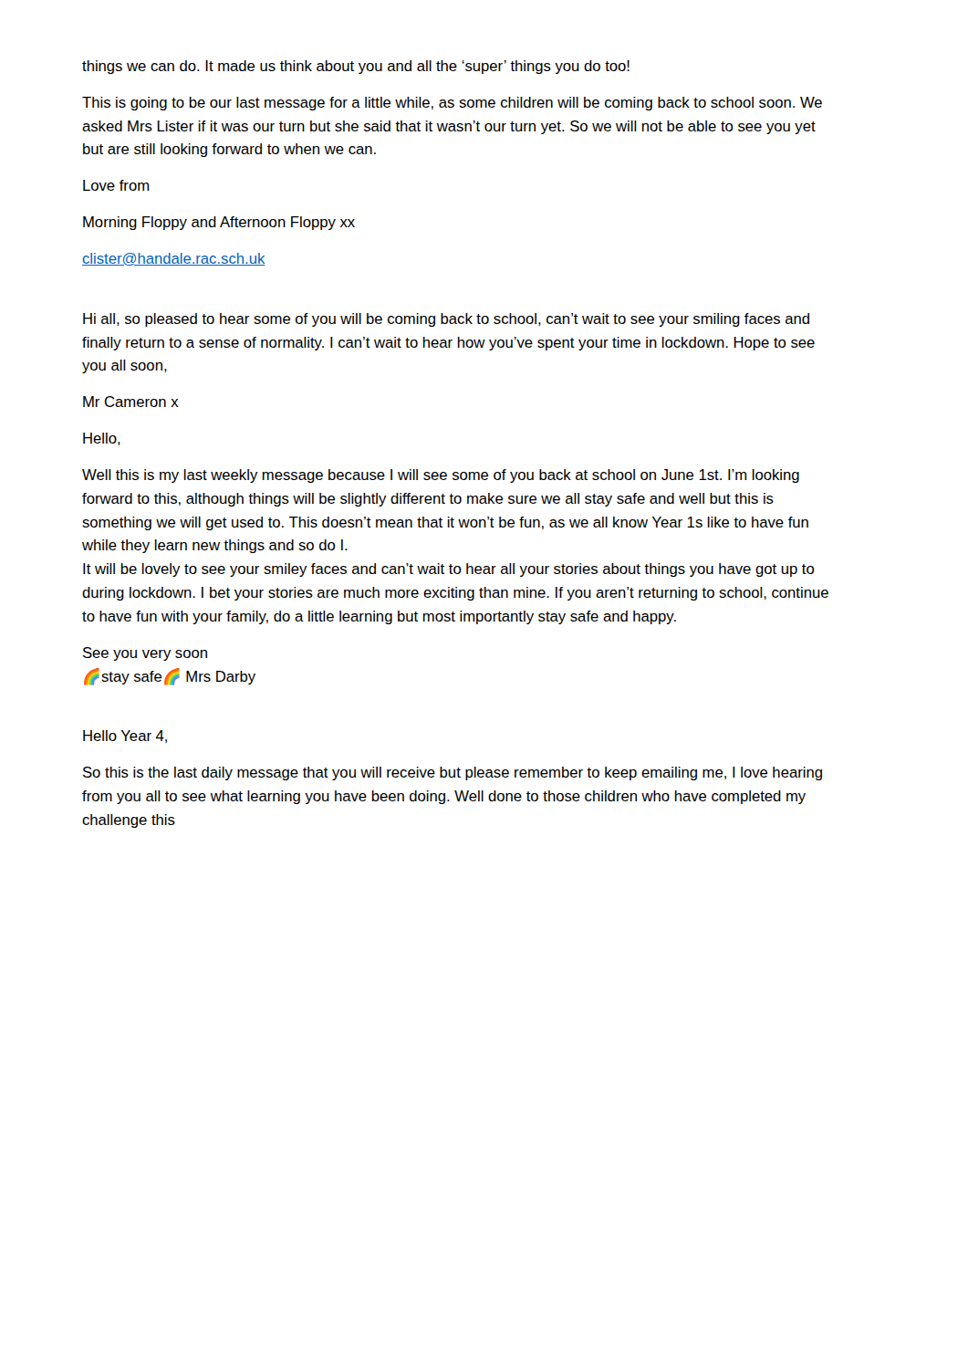things we can do. It made us think about you and all the ‘super’ things you do too!
This is going to be our last message for a little while, as some children will be coming back to school soon. We asked Mrs Lister if it was our turn but she said that it wasn’t our turn yet. So we will not be able to see you yet but are still looking forward to when we can.
Love from
Morning Floppy and Afternoon Floppy xx
clister@handale.rac.sch.uk
Hi all, so pleased to hear some of you will be coming back to school, can’t wait to see your smiling faces and finally return to a sense of normality. I can’t wait to hear how you’ve spent your time in lockdown. Hope to see you all soon,
Mr Cameron x
Hello,
Well this is my last weekly message because I will see some of you back at school on June 1st. I’m looking forward to this, although things will be slightly different to make sure we all stay safe and well but this is something we will get used to. This doesn’t mean that it won’t be fun, as we all know Year 1s like to have fun while they learn new things and so do I.
It will be lovely to see your smiley faces and can’t wait to hear all your stories about things you have got up to during lockdown. I bet your stories are much more exciting than mine. If you aren’t returning to school, continue to have fun with your family, do a little learning but most importantly stay safe and happy.
See you very soon
🌈stay safe🌈 Mrs Darby
Hello Year 4,
So this is the last daily message that you will receive but please remember to keep emailing me, I love hearing from you all to see what learning you have been doing. Well done to those children who have completed my challenge this